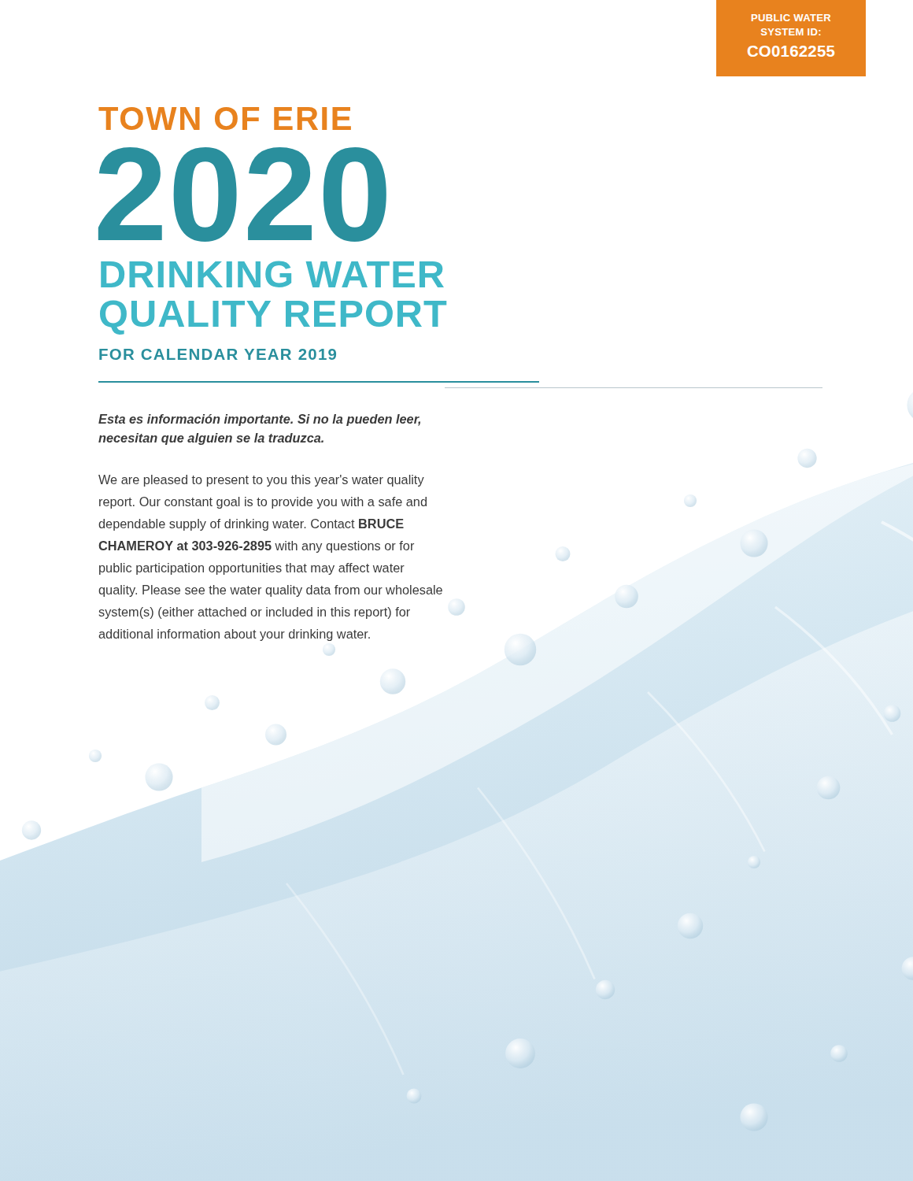Public Water
System ID:
CO0162255
Town of Erie
2020
Drinking Water
Quality Report
For Calendar Year 2019
Esta es información importante. Si no la pueden leer, necesitan que alguien se la traduzca.
We are pleased to present to you this year's water quality report. Our constant goal is to provide you with a safe and dependable supply of drinking water. Contact BRUCE CHAMEROY at 303-926-2895 with any questions or for public participation opportunities that may affect water quality. Please see the water quality data from our wholesale system(s) (either attached or included in this report) for additional information about your drinking water.